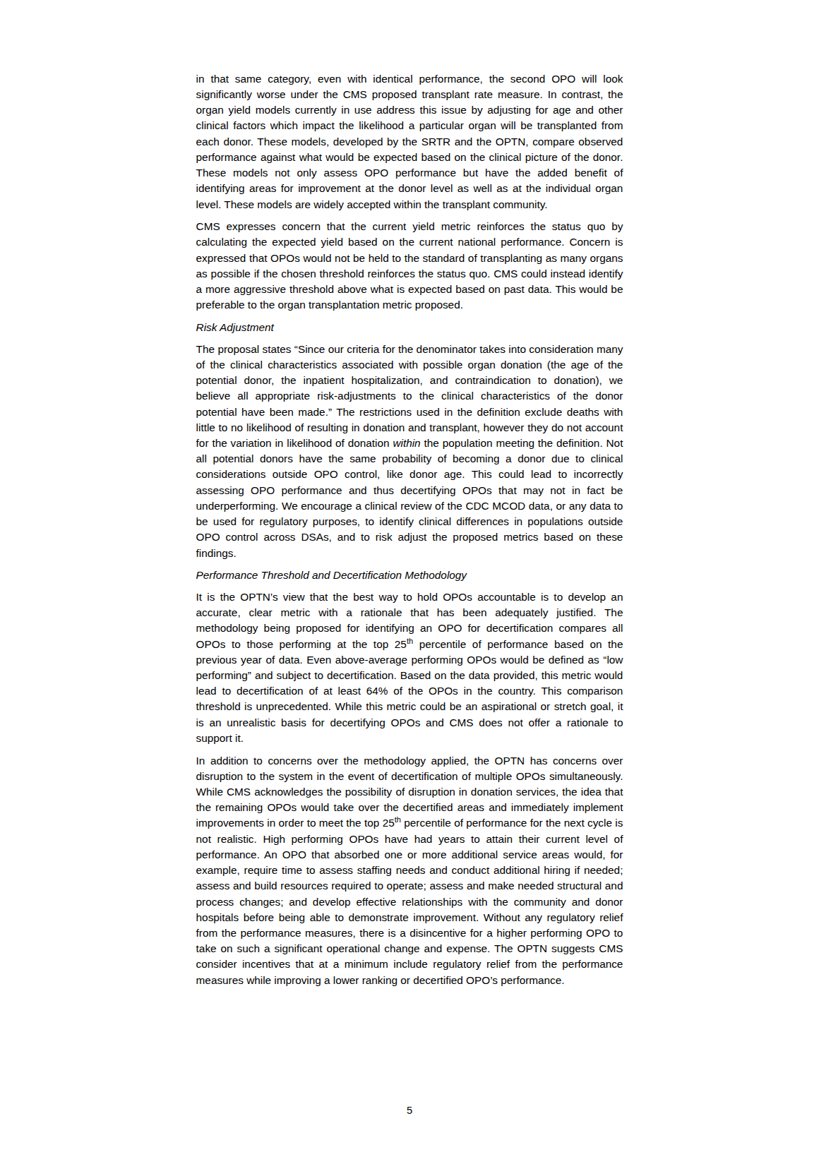in that same category, even with identical performance, the second OPO will look significantly worse under the CMS proposed transplant rate measure. In contrast, the organ yield models currently in use address this issue by adjusting for age and other clinical factors which impact the likelihood a particular organ will be transplanted from each donor. These models, developed by the SRTR and the OPTN, compare observed performance against what would be expected based on the clinical picture of the donor. These models not only assess OPO performance but have the added benefit of identifying areas for improvement at the donor level as well as at the individual organ level. These models are widely accepted within the transplant community.
CMS expresses concern that the current yield metric reinforces the status quo by calculating the expected yield based on the current national performance. Concern is expressed that OPOs would not be held to the standard of transplanting as many organs as possible if the chosen threshold reinforces the status quo. CMS could instead identify a more aggressive threshold above what is expected based on past data. This would be preferable to the organ transplantation metric proposed.
Risk Adjustment
The proposal states “Since our criteria for the denominator takes into consideration many of the clinical characteristics associated with possible organ donation (the age of the potential donor, the inpatient hospitalization, and contraindication to donation), we believe all appropriate risk-adjustments to the clinical characteristics of the donor potential have been made.” The restrictions used in the definition exclude deaths with little to no likelihood of resulting in donation and transplant, however they do not account for the variation in likelihood of donation within the population meeting the definition. Not all potential donors have the same probability of becoming a donor due to clinical considerations outside OPO control, like donor age. This could lead to incorrectly assessing OPO performance and thus decertifying OPOs that may not in fact be underperforming. We encourage a clinical review of the CDC MCOD data, or any data to be used for regulatory purposes, to identify clinical differences in populations outside OPO control across DSAs, and to risk adjust the proposed metrics based on these findings.
Performance Threshold and Decertification Methodology
It is the OPTN’s view that the best way to hold OPOs accountable is to develop an accurate, clear metric with a rationale that has been adequately justified. The methodology being proposed for identifying an OPO for decertification compares all OPOs to those performing at the top 25th percentile of performance based on the previous year of data. Even above-average performing OPOs would be defined as “low performing” and subject to decertification. Based on the data provided, this metric would lead to decertification of at least 64% of the OPOs in the country. This comparison threshold is unprecedented. While this metric could be an aspirational or stretch goal, it is an unrealistic basis for decertifying OPOs and CMS does not offer a rationale to support it.
In addition to concerns over the methodology applied, the OPTN has concerns over disruption to the system in the event of decertification of multiple OPOs simultaneously. While CMS acknowledges the possibility of disruption in donation services, the idea that the remaining OPOs would take over the decertified areas and immediately implement improvements in order to meet the top 25th percentile of performance for the next cycle is not realistic. High performing OPOs have had years to attain their current level of performance. An OPO that absorbed one or more additional service areas would, for example, require time to assess staffing needs and conduct additional hiring if needed; assess and build resources required to operate; assess and make needed structural and process changes; and develop effective relationships with the community and donor hospitals before being able to demonstrate improvement. Without any regulatory relief from the performance measures, there is a disincentive for a higher performing OPO to take on such a significant operational change and expense. The OPTN suggests CMS consider incentives that at a minimum include regulatory relief from the performance measures while improving a lower ranking or decertified OPO’s performance.
5